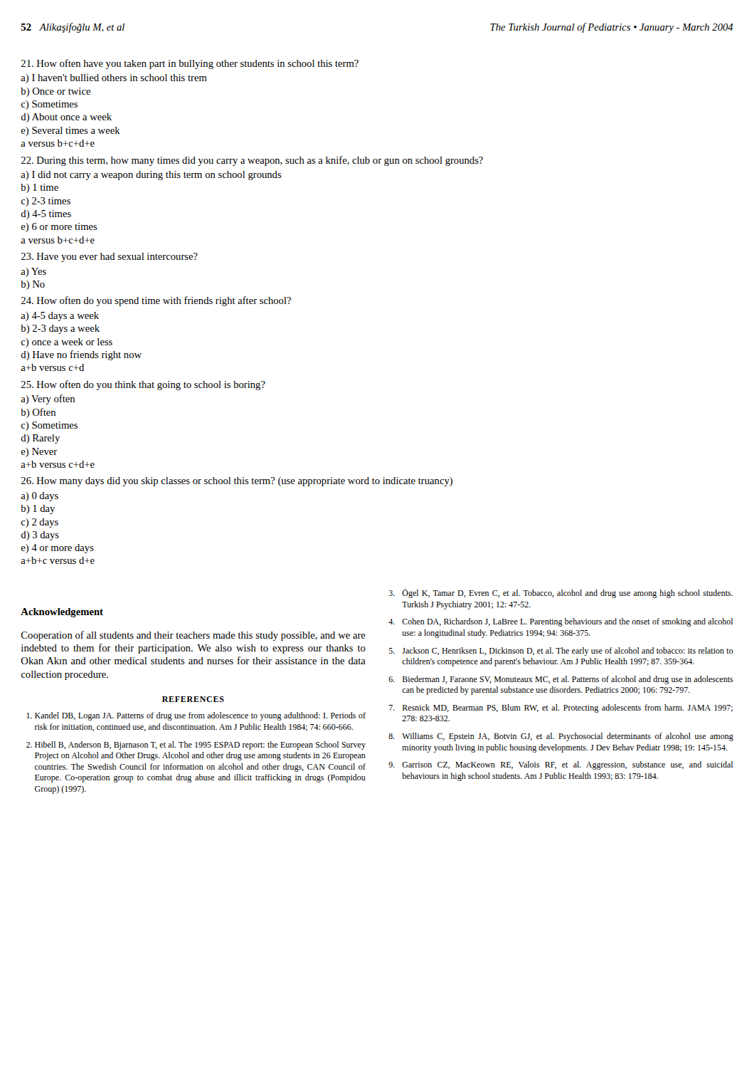52 Alikaşifoğlu M, et al
The Turkish Journal of Pediatrics • January - March 2004
21. How often have you taken part in bullying other students in school this term?
a) I haven't bullied others in school this trem
b) Once or twice
c) Sometimes
d) About once a week
e) Several times a week
a versus b+c+d+e
22. During this term, how many times did you carry a weapon, such as a knife, club or gun on school grounds?
a) I did not carry a weapon during this term on school grounds
b) 1 time
c) 2-3 times
d) 4-5 times
e) 6 or more times
a versus b+c+d+e
23. Have you ever had sexual intercourse?
a) Yes
b) No
24. How often do you spend time with friends right after school?
a) 4-5 days a week
b) 2-3 days a week
c) once a week or less
d) Have no friends right now
a+b versus c+d
25. How often do you think that going to school is boring?
a) Very often
b) Often
c) Sometimes
d) Rarely
e) Never
a+b versus c+d+e
26. How many days did you skip classes or school this term? (use appropriate word to indicate truancy)
a) 0 days
b) 1 day
c) 2 days
d) 3 days
e) 4 or more days
a+b+c versus d+e
Acknowledgement
Cooperation of all students and their teachers made this study possible, and we are indebted to them for their participation. We also wish to express our thanks to Okan Akın and other medical students and nurses for their assistance in the data collection procedure.
REFERENCES
Kandel DB, Logan JA. Patterns of drug use from adolescence to young adulthood: I. Periods of risk for initiation, continued use, and discontinuation. Am J Public Health 1984; 74: 660-666.
Hibell B, Anderson B, Bjarnason T, et al. The 1995 ESPAD report: the European School Survey Project on Alcohol and Other Drugs. Alcohol and other drug use among students in 26 European countries. The Swedish Council for information on alcohol and other drugs, CAN Council of Europe. Co-operation group to combat drug abuse and illicit trafficking in drugs (Pompidou Group) (1997).
3. Ögel K, Tamar D, Evren C, et al. Tobacco, alcohol and drug use among high school students. Turkish J Psychiatry 2001; 12: 47-52.
4. Cohen DA, Richardson J, LaBree L. Parenting behaviours and the onset of smoking and alcohol use: a longitudinal study. Pediatrics 1994; 94: 368-375.
5. Jackson C, Henriksen L, Dickinson D, et al. The early use of alcohol and tobacco: its relation to children's competence and parent's behaviour. Am J Public Health 1997; 87. 359-364.
6. Biederman J, Faraone SV, Monuteaux MC, et al. Patterns of alcohol and drug use in adolescents can be predicted by parental substance use disorders. Pediatrics 2000; 106: 792-797.
7. Resnick MD, Bearman PS, Blum RW, et al. Protecting adolescents from harm. JAMA 1997; 278: 823-832.
8. Williams C, Epstein JA, Botvin GJ, et al. Psychosocial determinants of alcohol use among minority youth living in public housing developments. J Dev Behav Pediatr 1998; 19: 145-154.
9. Garrison CZ, MacKeown RE, Valois RF, et al. Aggression, substance use, and suicidal behaviours in high school students. Am J Public Health 1993; 83: 179-184.